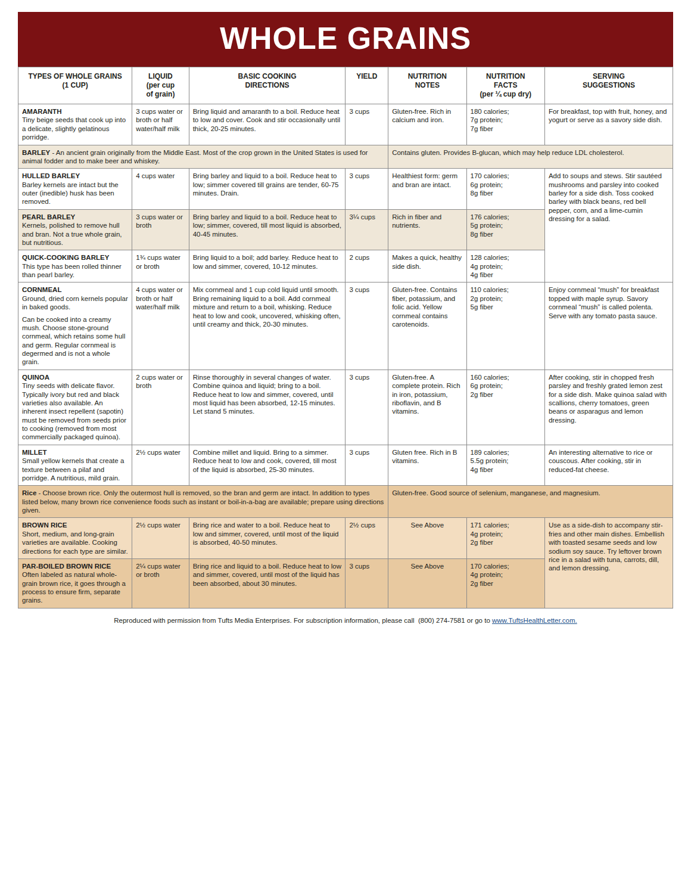WHOLE GRAINS
| TYPES OF WHOLE GRAINS (1 CUP) | LIQUID (per cup of grain) | BASIC COOKING DIRECTIONS | YIELD | NUTRITION NOTES | NUTRITION FACTS (per ¼ cup dry) | SERVING SUGGESTIONS |
| --- | --- | --- | --- | --- | --- | --- |
| Amaranth Tiny beige seeds that cook up into a delicate, slightly gelatinous porridge. | 3 cups water or broth or half water/half milk | Bring liquid and amaranth to a boil. Reduce heat to low and cover. Cook and stir occasionally until thick, 20-25 minutes. | 3 cups | Gluten-free. Rich in calcium and iron. | 180 calories; 7g protein; 7g fiber | For breakfast, top with fruit, honey, and yogurt or serve as a savory side dish. |
| Barley - An ancient grain originally from the Middle East. Most of the crop grown in the United States is used for animal fodder and to make beer and whiskey. | Contains gluten. Provides B-glucan, which may help reduce LDL cholesterol. |
| Hulled Barley Barley kernels are intact but the outer (inedible) husk has been removed. | 4 cups water | Bring barley and liquid to a boil. Reduce heat to low; simmer covered till grains are tender, 60-75 minutes. Drain. | 3 cups | Healthiest form: germ and bran are intact. | 170 calories; 6g protein; 8g fiber | Add to soups and stews. Stir sautéed mushrooms and parsley into cooked barley for a side dish. Toss cooked barley with black beans, red bell pepper, corn, and a lime-cumin dressing for a salad. |
| Pearl Barley Kernels, polished to remove hull and bran. Not a true whole grain, but nutritious. | 3 cups water or broth | Bring barley and liquid to a boil. Reduce heat to low; simmer, covered, till most liquid is absorbed, 40-45 minutes. | 3¼ cups | Rich in fiber and nutrients. | 176 calories; 5g protein; 8g fiber |
| Quick-Cooking Barley This type has been rolled thinner than pearl barley. | 1¾ cups water or broth | Bring liquid to a boil; add barley. Reduce heat to low and simmer, covered, 10-12 minutes. | 2 cups | Makes a quick, healthy side dish. | 128 calories; 4g protein; 4g fiber |
| Cornmeal Ground, dried corn kernels popular in baked goods. Can be cooked into a creamy mush. Choose stone-ground cornmeal, which retains some hull and germ. Regular cornmeal is degermed and is not a whole grain. | 4 cups water or broth or half water/half milk | Mix cornmeal and 1 cup cold liquid until smooth. Bring remaining liquid to a boil. Add cornmeal mixture and return to a boil, whisking. Reduce heat to low and cook, uncovered, whisking often, until creamy and thick, 20-30 minutes. | 3 cups | Gluten-free. Contains fiber, potassium, and folic acid. Yellow cornmeal contains carotenoids. | 110 calories; 2g protein; 5g fiber | Enjoy cornmeal “mush” for breakfast topped with maple syrup. Savory cornmeal “mush” is called polenta. Serve with any tomato pasta sauce. |
| Quinoa Tiny seeds with delicate flavor. Typically ivory but red and black varieties also available. An inherent insect repellent (sapotin) must be removed from seeds prior to cooking (removed from most commercially packaged quinoa). | 2 cups water or broth | Rinse thoroughly in several changes of water. Combine quinoa and liquid; bring to a boil. Reduce heat to low and simmer, covered, until most liquid has been absorbed, 12-15 minutes. Let stand 5 minutes. | 3 cups | Gluten-free. A complete protein. Rich in iron, potassium, riboflavin, and B vitamins. | 160 calories; 6g protein; 2g fiber | After cooking, stir in chopped fresh parsley and freshly grated lemon zest for a side dish. Make quinoa salad with scallions, cherry tomatoes, green beans or asparagus and lemon dressing. |
| Millet Small yellow kernels that create a texture between a pilaf and porridge. A nutritious, mild grain. | 2½ cups water | Combine millet and liquid. Bring to a simmer. Reduce heat to low and cook, covered, till most of the liquid is absorbed, 25-30 minutes. | 3 cups | Gluten free. Rich in B vitamins. | 189 calories; 5.5g protein; 4g fiber | An interesting alternative to rice or couscous. After cooking, stir in reduced-fat cheese. |
| Rice - Choose brown rice. Only the outermost hull is removed, so the bran and germ are intact. In addition to types listed below, many brown rice convenience foods such as instant or boil-in-a-bag are available; prepare using directions given. | Gluten-free. Good source of selenium, manganese, and magnesium. |
| Brown Rice Short, medium, and long-grain varieties are available. Cooking directions for each type are similar. | 2½ cups water | Bring rice and water to a boil. Reduce heat to low and simmer, covered, until most of the liquid is absorbed, 40-50 minutes. | 2½ cups | See Above | 171 calories; 4g protein; 2g fiber | Use as a side-dish to accompany stir-fries and other main dishes. Embellish with toasted sesame seeds and low sodium soy sauce. Try leftover brown rice in a salad with tuna, carrots, dill, and lemon dressing. |
| Par-Boiled Brown Rice Often labeled as natural whole-grain brown rice, it goes through a process to ensure firm, separate grains. | 2¼ cups water or broth | Bring rice and liquid to a boil. Reduce heat to low and simmer, covered, until most of the liquid has been absorbed, about 30 minutes. | 3 cups | See Above | 170 calories; 4g protein; 2g fiber |
Reproduced with permission from Tufts Media Enterprises. For subscription information, please call (800) 274-7581 or go to www.TuftsHealthLetter.com.